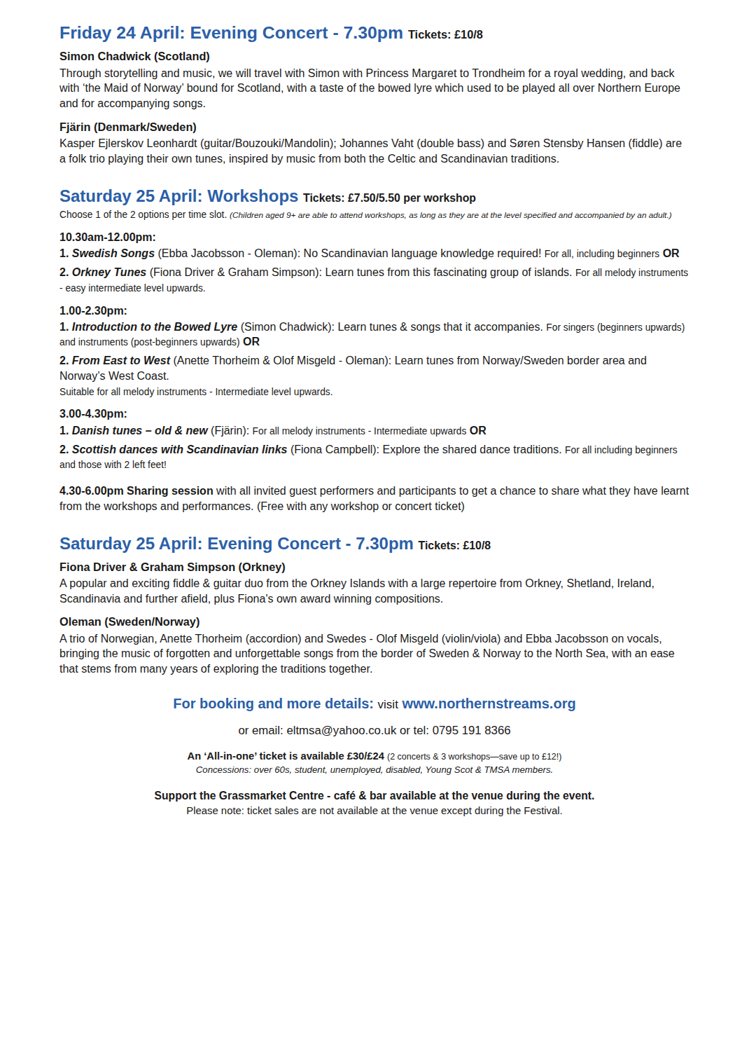Friday 24 April: Evening Concert - 7.30pm Tickets: £10/8
Simon Chadwick (Scotland)
Through storytelling and music, we will travel with Simon with Princess Margaret to Trondheim for a royal wedding, and back with ‘the Maid of Norway’ bound for Scotland, with a taste of the bowed lyre which used to be played all over Northern Europe and for accompanying songs.
Fjärin (Denmark/Sweden)
Kasper Ejlerskov Leonhardt (guitar/Bouzouki/Mandolin); Johannes Vaht (double bass) and Søren Stensby Hansen (fiddle) are a folk trio playing their own tunes, inspired by music from both the Celtic and Scandinavian traditions.
Saturday 25 April: Workshops Tickets: £7.50/5.50 per workshop
Choose 1 of the 2 options per time slot. (Children aged 9+ are able to attend workshops, as long as they are at the level specified and accompanied by an adult.)
10.30am-12.00pm:
1. Swedish Songs (Ebba Jacobsson - Oleman): No Scandinavian language knowledge required! For all, including beginners OR
2. Orkney Tunes (Fiona Driver & Graham Simpson): Learn tunes from this fascinating group of islands. For all melody instruments - easy intermediate level upwards.
1.00-2.30pm:
1. Introduction to the Bowed Lyre (Simon Chadwick): Learn tunes & songs that it accompanies. For singers (beginners upwards) and instruments (post-beginners upwards) OR
2. From East to West (Anette Thorheim & Olof Misgeld - Oleman): Learn tunes from Norway/Sweden border area and Norway’s West Coast.
Suitable for all melody instruments - Intermediate level upwards.
3.00-4.30pm:
1. Danish tunes – old & new (Fjärin): For all melody instruments - Intermediate upwards OR
2. Scottish dances with Scandinavian links (Fiona Campbell): Explore the shared dance traditions. For all including beginners and those with 2 left feet!
4.30-6.00pm Sharing session with all invited guest performers and participants to get a chance to share what they have learnt from the workshops and performances. (Free with any workshop or concert ticket)
Saturday 25 April: Evening Concert - 7.30pm Tickets: £10/8
Fiona Driver & Graham Simpson (Orkney)
A popular and exciting fiddle & guitar duo from the Orkney Islands with a large repertoire from Orkney, Shetland, Ireland, Scandinavia and further afield, plus Fiona's own award winning compositions.
Oleman (Sweden/Norway)
A trio of Norwegian, Anette Thorheim (accordion) and Swedes - Olof Misgeld (violin/viola) and Ebba Jacobsson on vocals, bringing the music of forgotten and unforgettable songs from the border of Sweden & Norway to the North Sea, with an ease that stems from many years of exploring the traditions together.
For booking and more details: visit www.northernstreams.org
or email: eltmsa@yahoo.co.uk or tel: 0795 191 8366
An ‘All-in-one’ ticket is available £30/£24 (2 concerts & 3 workshops—save up to £12!)
Concessions: over 60s, student, unemployed, disabled, Young Scot & TMSA members.
Support the Grassmarket Centre - café & bar available at the venue during the event.
Please note: ticket sales are not available at the venue except during the Festival.